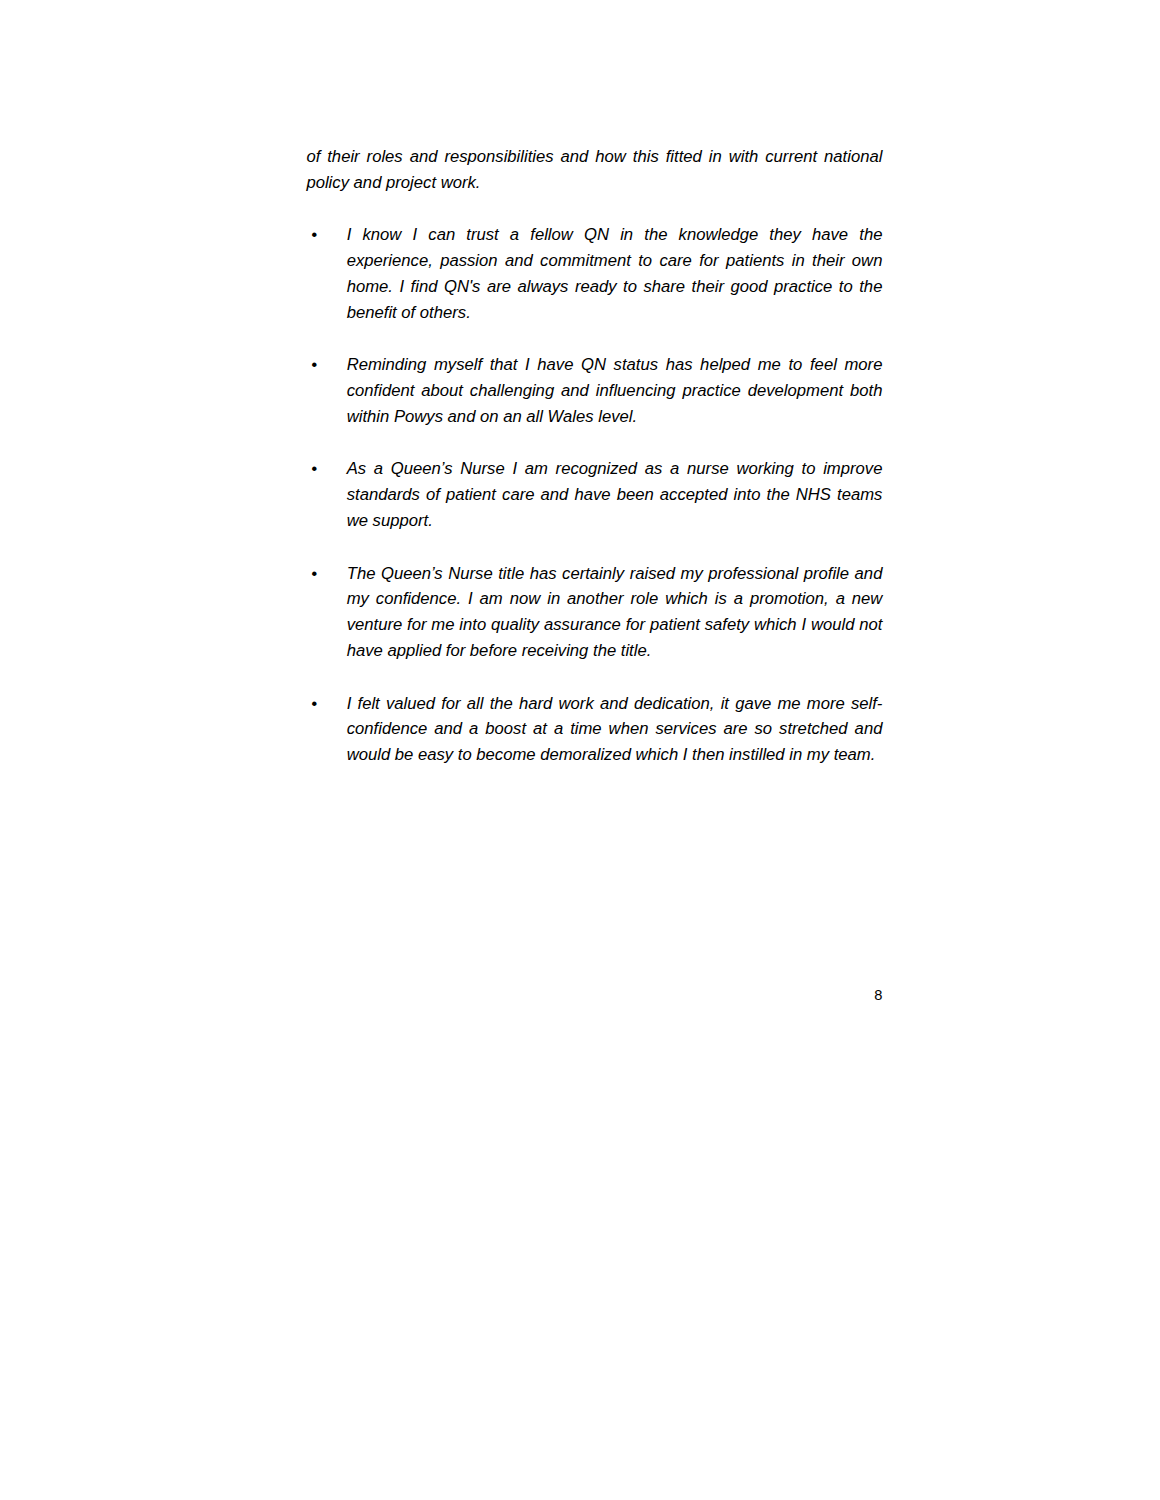of their roles and responsibilities and how this fitted in with current national policy and project work.
I know I can trust a fellow QN in the knowledge they have the experience, passion and commitment to care for patients in their own home. I find QN's are always ready to share their good practice to the benefit of others.
Reminding myself that I have QN status has helped me to feel more confident about challenging and influencing practice development both within Powys and on an all Wales level.
As a Queen’s Nurse I am recognized as a nurse working to improve standards of patient care and have been accepted into the NHS teams we support.
The Queen’s Nurse title has certainly raised my professional profile and my confidence. I am now in another role which is a promotion, a new venture for me into quality assurance for patient safety which I would not have applied for before receiving the title.
I felt valued for all the hard work and dedication, it gave me more self-confidence and a boost at a time when services are so stretched and would be easy to become demoralized which I then instilled in my team.
8